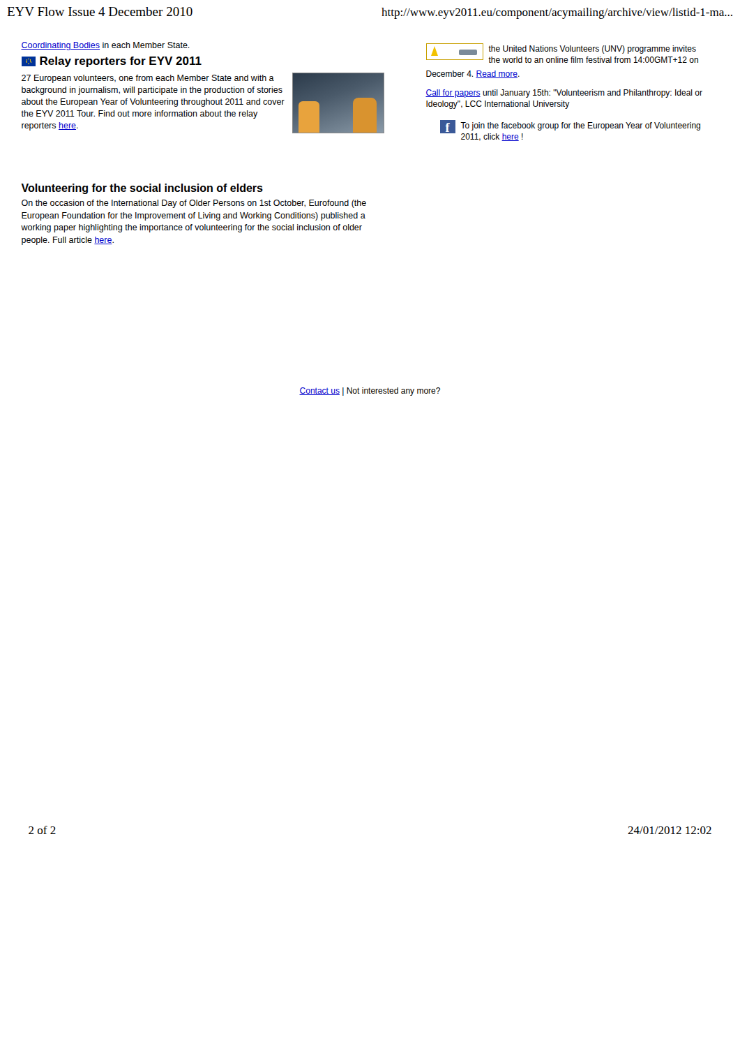EYV Flow Issue 4 December 2010 http://www.eyv2011.eu/component/acymailing/archive/view/listid-1-ma...
Coordinating Bodies in each Member State.
Relay reporters for EYV 2011
27 European volunteers, one from each Member State and with a background in journalism, will participate in the production of stories about the European Year of Volunteering throughout 2011 and cover the EYV 2011 Tour. Find out more information about the relay reporters here.
Volunteering for the social inclusion of elders
On the occasion of the International Day of Older Persons on 1st October, Eurofound (the European Foundation for the Improvement of Living and Working Conditions) published a working paper highlighting the importance of volunteering for the social inclusion of older people. Full article here.
the United Nations Volunteers (UNV) programme invites the world to an online film festival from 14:00GMT+12 on
December 4. Read more.
Call for papers until January 15th: "Volunteerism and Philanthropy: Ideal or Ideology", LCC International University
f
To join the facebook group for the European Year of Volunteering 2011, click here !
Contact us | Not interested any more?
2 of 2 24/01/2012 12:02